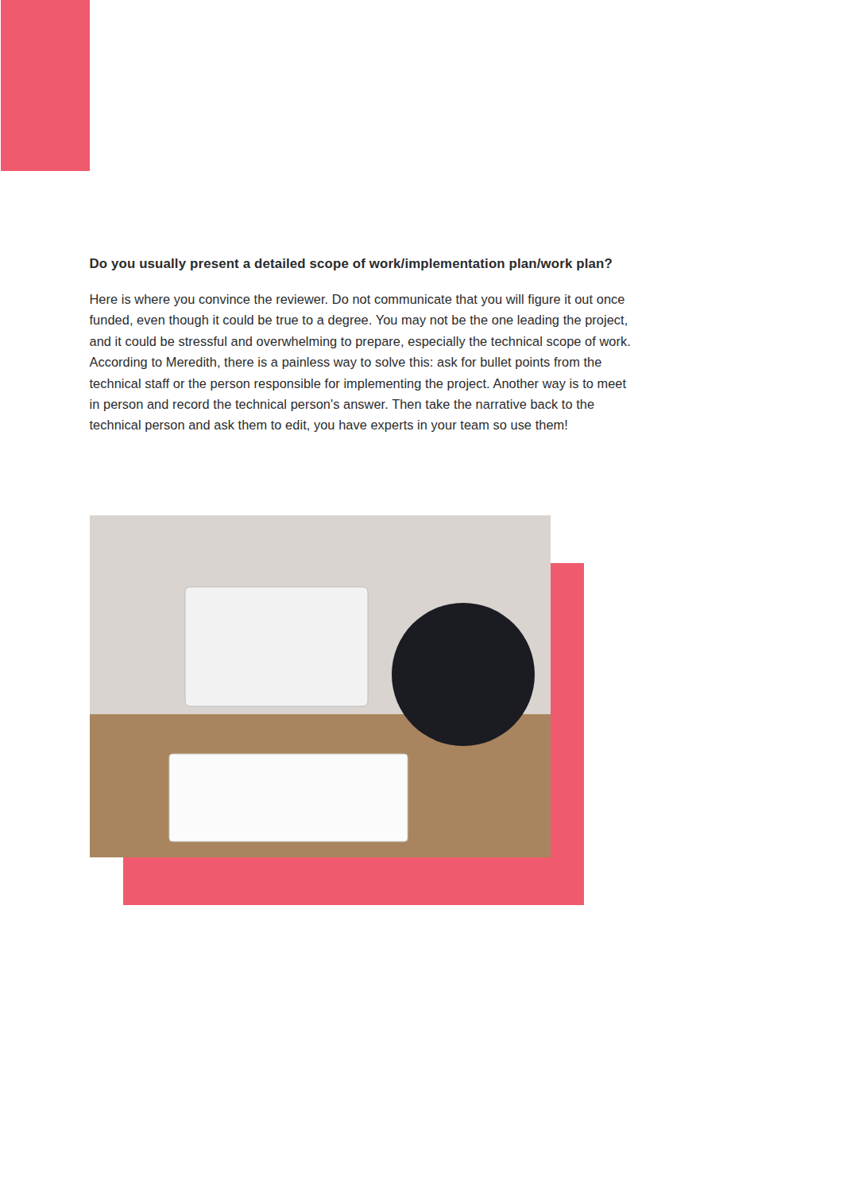Do you usually present a detailed scope of work/implementation plan/work plan?
Here is where you convince the reviewer. Do not communicate that you will figure it out once funded, even though it could be true to a degree. You may not be the one leading the project, and it could be stressful and overwhelming to prepare, especially the technical scope of work. According to Meredith, there is a painless way to solve this: ask for bullet points from the technical staff or the person responsible for implementing the project. Another way is to meet in person and record the technical person's answer. Then take the narrative back to the technical person and ask them to edit, you have experts in your team so use them!